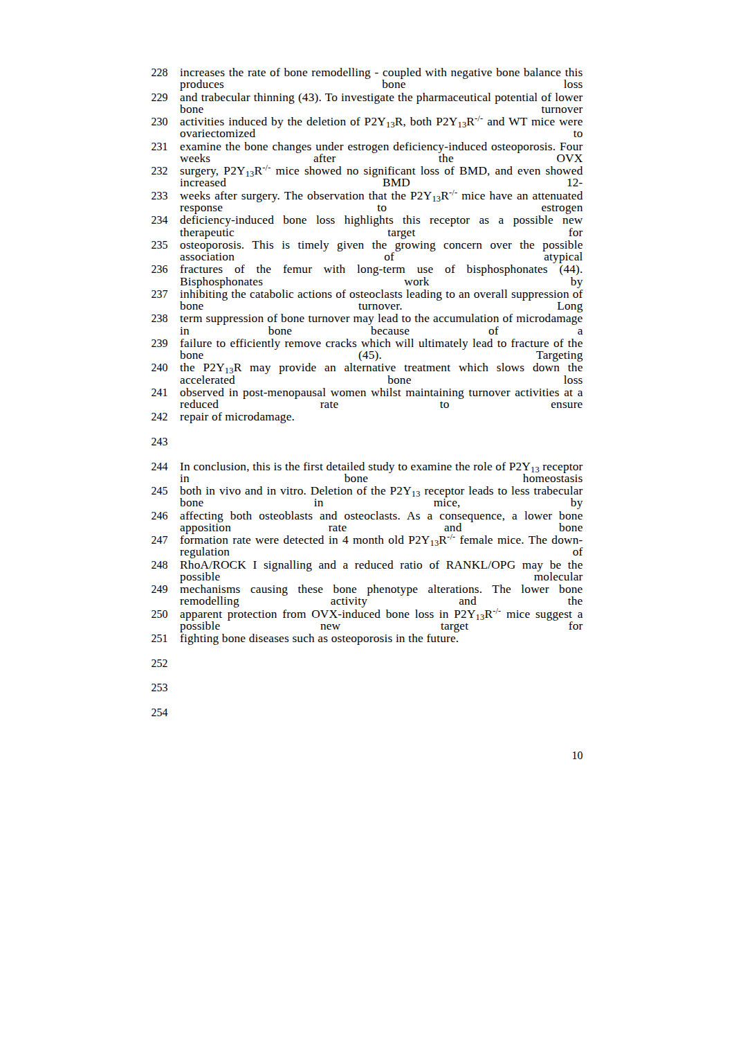228 increases the rate of bone remodelling - coupled with negative bone balance this produces bone loss
229 and trabecular thinning (43). To investigate the pharmaceutical potential of lower bone turnover
230 activities induced by the deletion of P2Y13R, both P2Y13R-/- and WT mice were ovariectomized to
231 examine the bone changes under estrogen deficiency-induced osteoporosis. Four weeks after the OVX
232 surgery, P2Y13R-/- mice showed no significant loss of BMD, and even showed increased BMD 12-
233 weeks after surgery. The observation that the P2Y13R-/- mice have an attenuated response to estrogen
234 deficiency-induced bone loss highlights this receptor as a possible new therapeutic target for
235 osteoporosis. This is timely given the growing concern over the possible association of atypical
236 fractures of the femur with long-term use of bisphosphonates (44). Bisphosphonates work by
237 inhibiting the catabolic actions of osteoclasts leading to an overall suppression of bone turnover. Long
238 term suppression of bone turnover may lead to the accumulation of microdamage in bone because of a
239 failure to efficiently remove cracks which will ultimately lead to fracture of the bone (45). Targeting
240 the P2Y13R may provide an alternative treatment which slows down the accelerated bone loss
241 observed in post-menopausal women whilst maintaining turnover activities at a reduced rate to ensure
242 repair of microdamage.
243
244 In conclusion, this is the first detailed study to examine the role of P2Y13 receptor in bone homeostasis
245 both in vivo and in vitro. Deletion of the P2Y13 receptor leads to less trabecular bone in mice, by
246 affecting both osteoblasts and osteoclasts. As a consequence, a lower bone apposition rate and bone
247 formation rate were detected in 4 month old P2Y13R-/- female mice. The down-regulation of
248 RhoA/ROCK I signalling and a reduced ratio of RANKL/OPG may be the possible molecular
249 mechanisms causing these bone phenotype alterations. The lower bone remodelling activity and the
250 apparent protection from OVX-induced bone loss in P2Y13R-/- mice suggest a possible new target for
251 fighting bone diseases such as osteoporosis in the future.
252
253
254
10